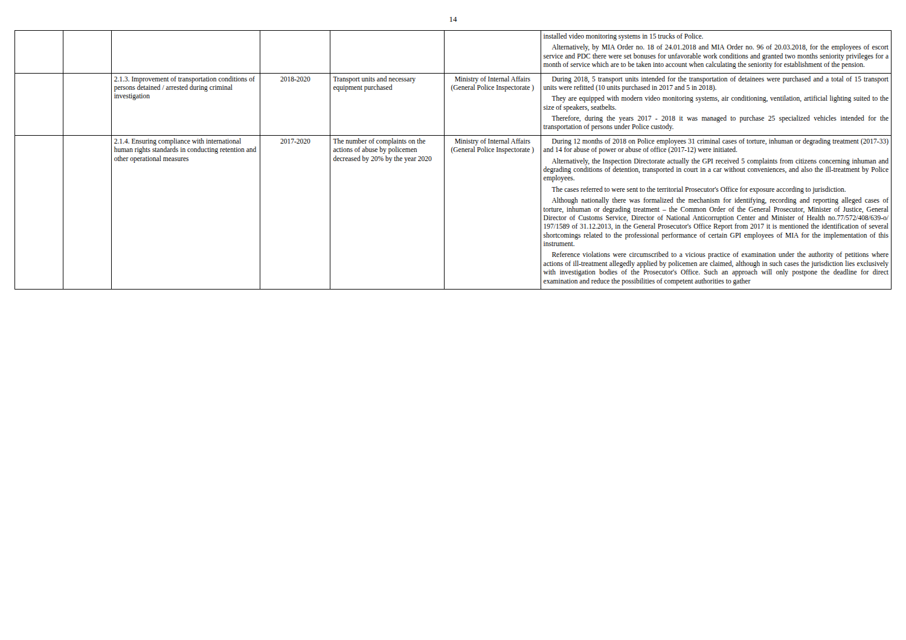14
| | | | | | | installed video monitoring systems in 15 trucks of Police. Alternatively, by MIA Order no. 18 of 24.01.2018 and MIA Order no. 96 of 20.03.2018, for the employees of escort service and PDC there were set bonuses for unfavorable work conditions and granted two months seniority privileges for a month of service which are to be taken into account when calculating the seniority for establishment of the pension. |
| | | 2.1.3. Improvement of transportation conditions of persons detained / arrested during criminal investigation | 2018-2020 | Transport units and necessary equipment purchased | Ministry of Internal Affairs (General Police Inspectorate ) | During 2018, 5 transport units intended for the transportation of detainees were purchased and a total of 15 transport units were refitted (10 units purchased in 2017 and 5 in 2018). They are equipped with modern video monitoring systems, air conditioning, ventilation, artificial lighting suited to the size of speakers, seatbelts. Therefore, during the years 2017 - 2018 it was managed to purchase 25 specialized vehicles intended for the transportation of persons under Police custody. |
| | | 2.1.4. Ensuring compliance with international human rights standards in conducting retention and other operational measures | 2017-2020 | The number of complaints on the actions of abuse by policemen decreased by 20% by the year 2020 | Ministry of Internal Affairs (General Police Inspectorate ) | During 12 months of 2018 on Police employees 31 criminal cases of torture, inhuman or degrading treatment (2017-33) and 14 for abuse of power or abuse of office (2017-12) were initiated. Alternatively, the Inspection Directorate actually the GPI received 5 complaints from citizens concerning inhuman and degrading conditions of detention, transported in court in a car without conveniences, and also the ill-treatment by Police employees. The cases referred to were sent to the territorial Prosecutor's Office for exposure according to jurisdiction. Although nationally there was formalized the mechanism for identifying, recording and reporting alleged cases of torture, inhuman or degrading treatment – the Common Order of the General Prosecutor, Minister of Justice, General Director of Customs Service, Director of National Anticorruption Center and Minister of Health no.77/572/408/639-o/ 197/1589 of 31.12.2013, in the General Prosecutor's Office Report from 2017 it is mentioned the identification of several shortcomings related to the professional performance of certain GPI employees of MIA for the implementation of this instrument. Reference violations were circumscribed to a vicious practice of examination under the authority of petitions where actions of ill-treatment allegedly applied by policemen are claimed, although in such cases the jurisdiction lies exclusively with investigation bodies of the Prosecutor's Office. Such an approach will only postpone the deadline for direct examination and reduce the possibilities of competent authorities to gather |